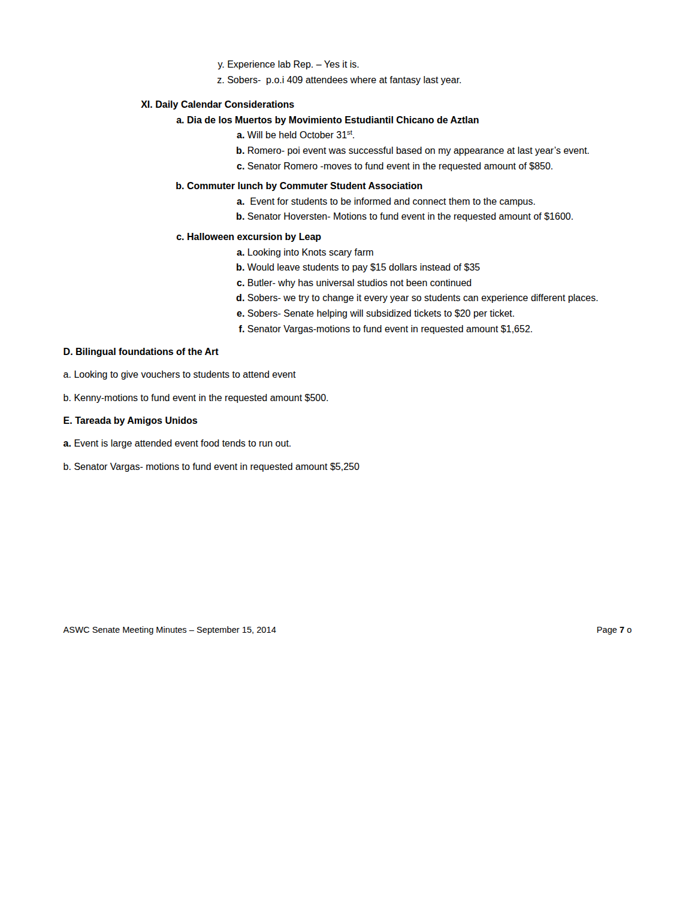Experience lab Rep. – Yes it is.
Sobers- p.o.i 409 attendees where at fantasy last year.
Daily Calendar Considerations
Dia de los Muertos by Movimiento Estudiantil Chicano de Aztlan
Will be held October 31st.
Romero- poi event was successful based on my appearance at last year’s event.
Senator Romero -moves to fund event in the requested amount of $850.
Commuter lunch by Commuter Student Association
Event for students to be informed and connect them to the campus.
Senator Hoversten- Motions to fund event in the requested amount of $1600.
Halloween excursion by Leap
Looking into Knots scary farm
Would leave students to pay $15 dollars instead of $35
Butler- why has universal studios not been continued
Sobers- we try to change it every year so students can experience different places.
Sobers- Senate helping will subsidized tickets to $20 per ticket.
Senator Vargas-motions to fund event in requested amount $1,652.
D. Bilingual foundations of the Art
a. Looking to give vouchers to students to attend event
b. Kenny-motions to fund event in the requested amount $500.
E. Tareada by Amigos Unidos
a. Event is large attended event food tends to run out.
b. Senator Vargas- motions to fund event in requested amount $5,250
ASWC Senate Meeting Minutes – September 15, 2014
Page 7 o